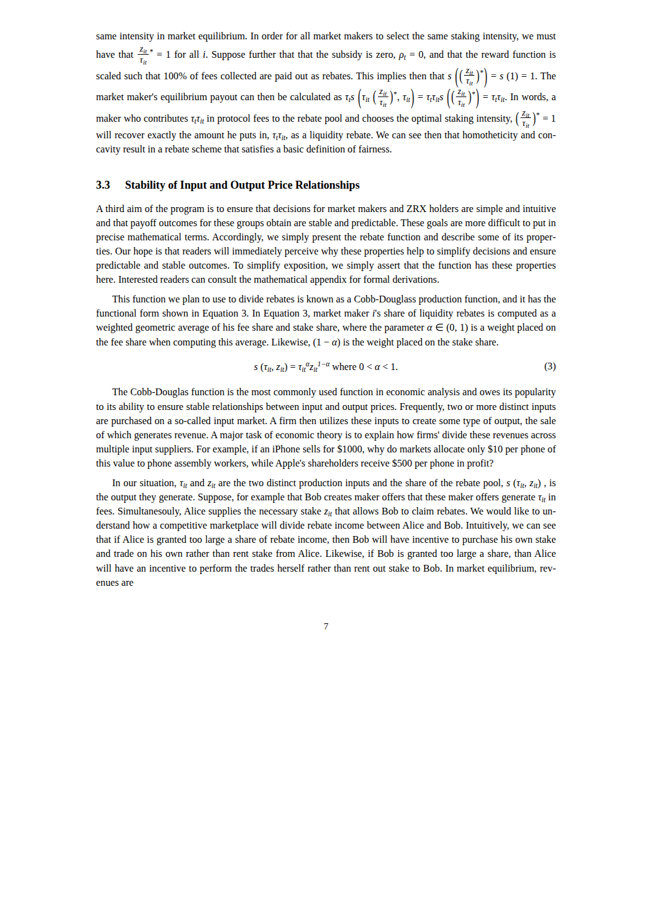same intensity in market equilibrium. In order for all market makers to select the same staking intensity, we must have that zit τit* = 1 for all i. Suppose further that that the subsidy is zero, ρt = 0, and that the reward function is scaled such that 100% of fees collected are paid out as rebates. This implies then that s ((zit τit)*) = s (1) = 1. The market maker's equilibrium payout can then be calculated as τts (τit (zit τit)*, τit) = τtτits ((zit τit)*) = τtτit. In words, a maker who contributes τtτit in protocol fees to the rebate pool and chooses the optimal staking intensity, (zit τit)* = 1 will recover exactly the amount he puts in, τtτit, as a liquidity rebate. We can see then that homotheticity and concavity result in a rebate scheme that satisfies a basic definition of fairness.
3.3 Stability of Input and Output Price Relationships
A third aim of the program is to ensure that decisions for market makers and ZRX holders are simple and intuitive and that payoff outcomes for these groups obtain are stable and predictable. These goals are more difficult to put in precise mathematical terms. Accordingly, we simply present the rebate function and describe some of its properties. Our hope is that readers will immediately perceive why these properties help to simplify decisions and ensure predictable and stable outcomes. To simplify exposition, we simply assert that the function has these properties here. Interested readers can consult the mathematical appendix for formal derivations.
This function we plan to use to divide rebates is known as a Cobb-Douglass production function, and it has the functional form shown in Equation 3. In Equation 3, market maker i's share of liquidity rebates is computed as a weighted geometric average of his fee share and stake share, where the parameter α ∈ (0, 1) is a weight placed on the fee share when computing this average. Likewise, (1 − α) is the weight placed on the stake share.
s (τit, zit) = τitαzit1−α where 0 < α < 1. (3)
The Cobb-Douglas function is the most commonly used function in economic analysis and owes its popularity to its ability to ensure stable relationships between input and output prices. Frequently, two or more distinct inputs are purchased on a so-called input market. A firm then utilizes these inputs to create some type of output, the sale of which generates revenue. A major task of economic theory is to explain how firms' divide these revenues across multiple input suppliers. For example, if an iPhone sells for $1000, why do markets allocate only $10 per phone of this value to phone assembly workers, while Apple's shareholders receive $500 per phone in profit?
In our situation, τit and zit are the two distinct production inputs and the share of the rebate pool, s (τit, zit) , is the output they generate. Suppose, for example that Bob creates maker offers that these maker offers generate τit in fees. Simultanesouly, Alice supplies the necessary stake zit that allows Bob to claim rebates. We would like to understand how a competitive marketplace will divide rebate income between Alice and Bob. Intuitively, we can see that if Alice is granted too large a share of rebate income, then Bob will have incentive to purchase his own stake and trade on his own rather than rent stake from Alice. Likewise, if Bob is granted too large a share, than Alice will have an incentive to perform the trades herself rather than rent out stake to Bob. In market equilibrium, revenues are
7